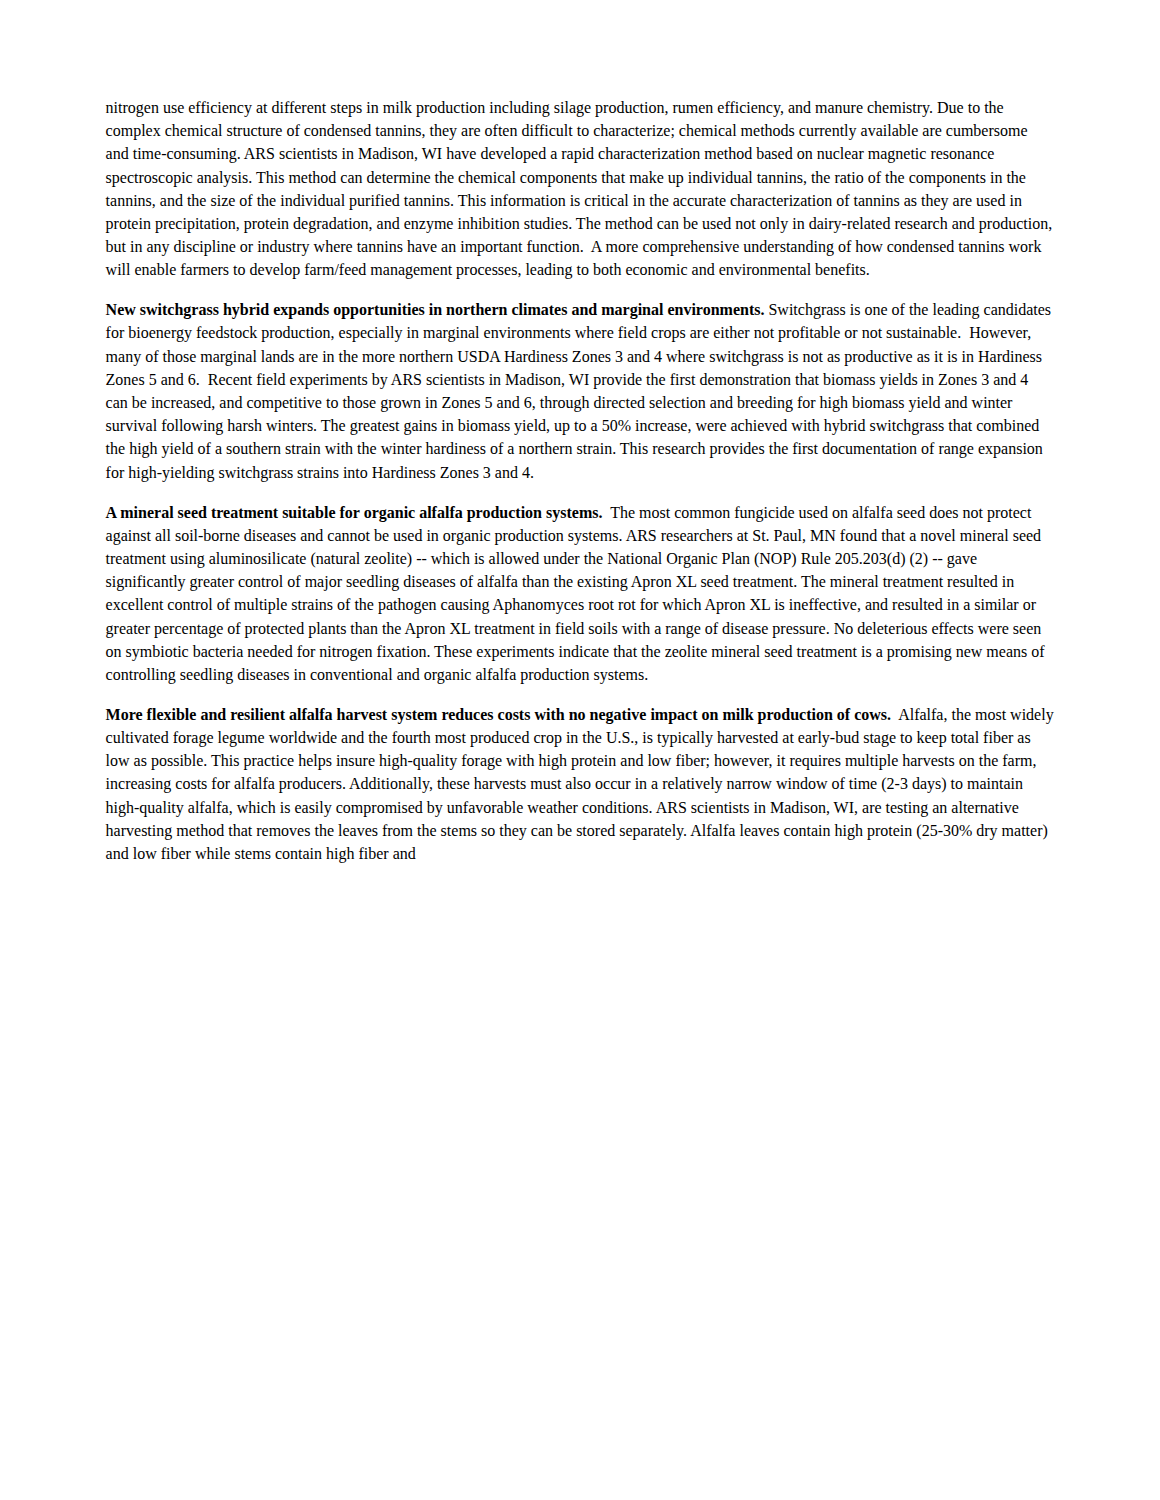nitrogen use efficiency at different steps in milk production including silage production, rumen efficiency, and manure chemistry. Due to the complex chemical structure of condensed tannins, they are often difficult to characterize; chemical methods currently available are cumbersome and time-consuming. ARS scientists in Madison, WI have developed a rapid characterization method based on nuclear magnetic resonance spectroscopic analysis. This method can determine the chemical components that make up individual tannins, the ratio of the components in the tannins, and the size of the individual purified tannins. This information is critical in the accurate characterization of tannins as they are used in protein precipitation, protein degradation, and enzyme inhibition studies. The method can be used not only in dairy-related research and production, but in any discipline or industry where tannins have an important function. A more comprehensive understanding of how condensed tannins work will enable farmers to develop farm/feed management processes, leading to both economic and environmental benefits.
New switchgrass hybrid expands opportunities in northern climates and marginal environments. Switchgrass is one of the leading candidates for bioenergy feedstock production, especially in marginal environments where field crops are either not profitable or not sustainable. However, many of those marginal lands are in the more northern USDA Hardiness Zones 3 and 4 where switchgrass is not as productive as it is in Hardiness Zones 5 and 6. Recent field experiments by ARS scientists in Madison, WI provide the first demonstration that biomass yields in Zones 3 and 4 can be increased, and competitive to those grown in Zones 5 and 6, through directed selection and breeding for high biomass yield and winter survival following harsh winters. The greatest gains in biomass yield, up to a 50% increase, were achieved with hybrid switchgrass that combined the high yield of a southern strain with the winter hardiness of a northern strain. This research provides the first documentation of range expansion for high-yielding switchgrass strains into Hardiness Zones 3 and 4.
A mineral seed treatment suitable for organic alfalfa production systems. The most common fungicide used on alfalfa seed does not protect against all soil-borne diseases and cannot be used in organic production systems. ARS researchers at St. Paul, MN found that a novel mineral seed treatment using aluminosilicate (natural zeolite) -- which is allowed under the National Organic Plan (NOP) Rule 205.203(d) (2) -- gave significantly greater control of major seedling diseases of alfalfa than the existing Apron XL seed treatment. The mineral treatment resulted in excellent control of multiple strains of the pathogen causing Aphanomyces root rot for which Apron XL is ineffective, and resulted in a similar or greater percentage of protected plants than the Apron XL treatment in field soils with a range of disease pressure. No deleterious effects were seen on symbiotic bacteria needed for nitrogen fixation. These experiments indicate that the zeolite mineral seed treatment is a promising new means of controlling seedling diseases in conventional and organic alfalfa production systems.
More flexible and resilient alfalfa harvest system reduces costs with no negative impact on milk production of cows. Alfalfa, the most widely cultivated forage legume worldwide and the fourth most produced crop in the U.S., is typically harvested at early-bud stage to keep total fiber as low as possible. This practice helps insure high-quality forage with high protein and low fiber; however, it requires multiple harvests on the farm, increasing costs for alfalfa producers. Additionally, these harvests must also occur in a relatively narrow window of time (2-3 days) to maintain high-quality alfalfa, which is easily compromised by unfavorable weather conditions. ARS scientists in Madison, WI, are testing an alternative harvesting method that removes the leaves from the stems so they can be stored separately. Alfalfa leaves contain high protein (25-30% dry matter) and low fiber while stems contain high fiber and